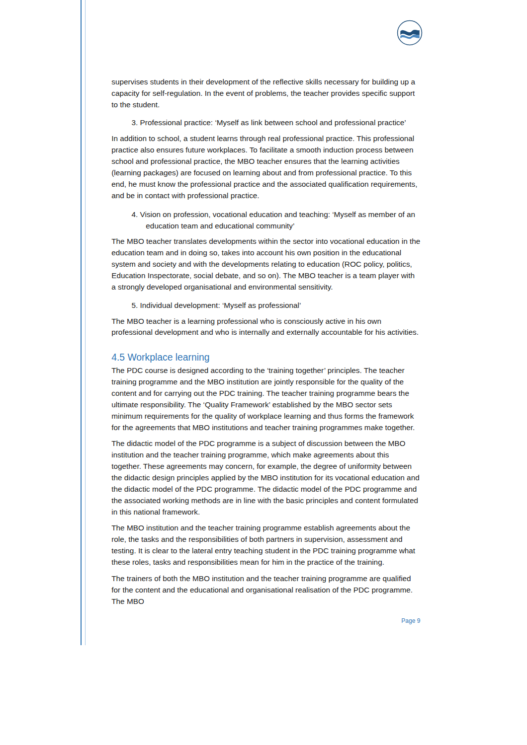supervises students in their development of the reflective skills necessary for building up a capacity for self-regulation. In the event of problems, the teacher provides specific support to the student.
3. Professional practice: ‘Myself as link between school and professional practice’
In addition to school, a student learns through real professional practice. This professional practice also ensures future workplaces. To facilitate a smooth induction process between school and professional practice, the MBO teacher ensures that the learning activities (learning packages) are focused on learning about and from professional practice. To this end, he must know the professional practice and the associated qualification requirements, and be in contact with professional practice.
4. Vision on profession, vocational education and teaching: ‘Myself as member of an education team and educational community’
The MBO teacher translates developments within the sector into vocational education in the education team and in doing so, takes into account his own position in the educational system and society and with the developments relating to education (ROC policy, politics, Education Inspectorate, social debate, and so on). The MBO teacher is a team player with a strongly developed organisational and environmental sensitivity.
5. Individual development: ‘Myself as professional’
The MBO teacher is a learning professional who is consciously active in his own professional development and who is internally and externally accountable for his activities.
4.5 Workplace learning
The PDC course is designed according to the ‘training together’ principles. The teacher training programme and the MBO institution are jointly responsible for the quality of the content and for carrying out the PDC training. The teacher training programme bears the ultimate responsibility. The ‘Quality Framework’ established by the MBO sector sets minimum requirements for the quality of workplace learning and thus forms the framework for the agreements that MBO institutions and teacher training programmes make together.
The didactic model of the PDC programme is a subject of discussion between the MBO institution and the teacher training programme, which make agreements about this together. These agreements may concern, for example, the degree of uniformity between the didactic design principles applied by the MBO institution for its vocational education and the didactic model of the PDC programme. The didactic model of the PDC programme and the associated working methods are in line with the basic principles and content formulated in this national framework.
The MBO institution and the teacher training programme establish agreements about the role, the tasks and the responsibilities of both partners in supervision, assessment and testing. It is clear to the lateral entry teaching student in the PDC training programme what these roles, tasks and responsibilities mean for him in the practice of the training.
The trainers of both the MBO institution and the teacher training programme are qualified for the content and the educational and organisational realisation of the PDC programme. The MBO
Page 9